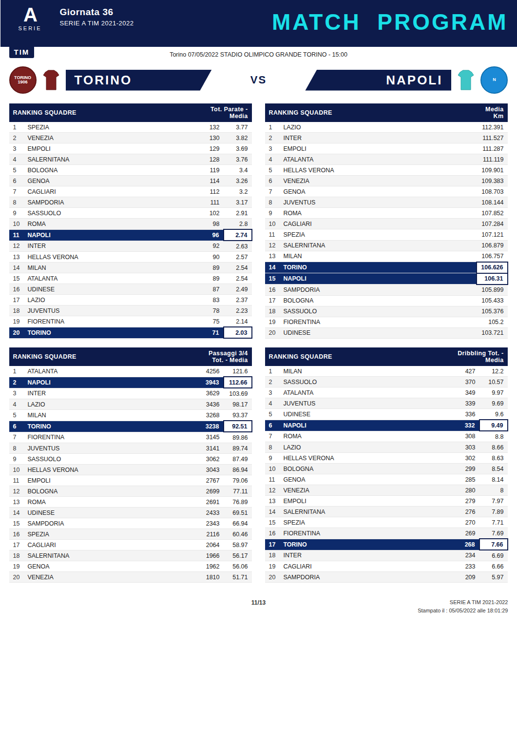A
SERIE
Giornata 36
SERIE A TIM 2021-2022
MATCH PROGRAM
TIM
Torino 07/05/2022 STADIO OLIMPICO GRANDE TORINO - 15:00
TORINO
1906
TORINO
VS
NAPOLI
N
| RANKING SQUADRE | Tot. Parate - Media |
| --- | --- |
| 1 | SPEZIA | 132 | 3.77 |
| 2 | VENEZIA | 130 | 3.82 |
| 3 | EMPOLI | 129 | 3.69 |
| 4 | SALERNITANA | 128 | 3.76 |
| 5 | BOLOGNA | 119 | 3.4 |
| 6 | GENOA | 114 | 3.26 |
| 7 | CAGLIARI | 112 | 3.2 |
| 8 | SAMPDORIA | 111 | 3.17 |
| 9 | SASSUOLO | 102 | 2.91 |
| 10 | ROMA | 98 | 2.8 |
| 11 | NAPOLI | 96 | 2.74 |
| 12 | INTER | 92 | 2.63 |
| 13 | HELLAS VERONA | 90 | 2.57 |
| 14 | MILAN | 89 | 2.54 |
| 15 | ATALANTA | 89 | 2.54 |
| 16 | UDINESE | 87 | 2.49 |
| 17 | LAZIO | 83 | 2.37 |
| 18 | JUVENTUS | 78 | 2.23 |
| 19 | FIORENTINA | 75 | 2.14 |
| 20 | TORINO | 71 | 2.03 |
| RANKING SQUADRE | Media Km |
| --- | --- |
| 1 | LAZIO | 112.391 |
| 2 | INTER | 111.527 |
| 3 | EMPOLI | 111.287 |
| 4 | ATALANTA | 111.119 |
| 5 | HELLAS VERONA | 109.901 |
| 6 | VENEZIA | 109.383 |
| 7 | GENOA | 108.703 |
| 8 | JUVENTUS | 108.144 |
| 9 | ROMA | 107.852 |
| 10 | CAGLIARI | 107.284 |
| 11 | SPEZIA | 107.121 |
| 12 | SALERNITANA | 106.879 |
| 13 | MILAN | 106.757 |
| 14 | TORINO | 106.626 |
| 15 | NAPOLI | 106.31 |
| 16 | SAMPDORIA | 105.899 |
| 17 | BOLOGNA | 105.433 |
| 18 | SASSUOLO | 105.376 |
| 19 | FIORENTINA | 105.2 |
| 20 | UDINESE | 103.721 |
| RANKING SQUADRE | Passaggi 3/4 Tot. - Media |
| --- | --- |
| 1 | ATALANTA | 4256 | 121.6 |
| 2 | NAPOLI | 3943 | 112.66 |
| 3 | INTER | 3629 | 103.69 |
| 4 | LAZIO | 3436 | 98.17 |
| 5 | MILAN | 3268 | 93.37 |
| 6 | TORINO | 3238 | 92.51 |
| 7 | FIORENTINA | 3145 | 89.86 |
| 8 | JUVENTUS | 3141 | 89.74 |
| 9 | SASSUOLO | 3062 | 87.49 |
| 10 | HELLAS VERONA | 3043 | 86.94 |
| 11 | EMPOLI | 2767 | 79.06 |
| 12 | BOLOGNA | 2699 | 77.11 |
| 13 | ROMA | 2691 | 76.89 |
| 14 | UDINESE | 2433 | 69.51 |
| 15 | SAMPDORIA | 2343 | 66.94 |
| 16 | SPEZIA | 2116 | 60.46 |
| 17 | CAGLIARI | 2064 | 58.97 |
| 18 | SALERNITANA | 1966 | 56.17 |
| 19 | GENOA | 1962 | 56.06 |
| 20 | VENEZIA | 1810 | 51.71 |
| RANKING SQUADRE | Dribbling Tot. - Media |
| --- | --- |
| 1 | MILAN | 427 | 12.2 |
| 2 | SASSUOLO | 370 | 10.57 |
| 3 | ATALANTA | 349 | 9.97 |
| 4 | JUVENTUS | 339 | 9.69 |
| 5 | UDINESE | 336 | 9.6 |
| 6 | NAPOLI | 332 | 9.49 |
| 7 | ROMA | 308 | 8.8 |
| 8 | LAZIO | 303 | 8.66 |
| 9 | HELLAS VERONA | 302 | 8.63 |
| 10 | BOLOGNA | 299 | 8.54 |
| 11 | GENOA | 285 | 8.14 |
| 12 | VENEZIA | 280 | 8 |
| 13 | EMPOLI | 279 | 7.97 |
| 14 | SALERNITANA | 276 | 7.89 |
| 15 | SPEZIA | 270 | 7.71 |
| 16 | FIORENTINA | 269 | 7.69 |
| 17 | TORINO | 268 | 7.66 |
| 18 | INTER | 234 | 6.69 |
| 19 | CAGLIARI | 233 | 6.66 |
| 20 | SAMPDORIA | 209 | 5.97 |
11/13
SERIE A TIM 2021-2022
Stampato il : 05/05/2022 alle 18:01:29